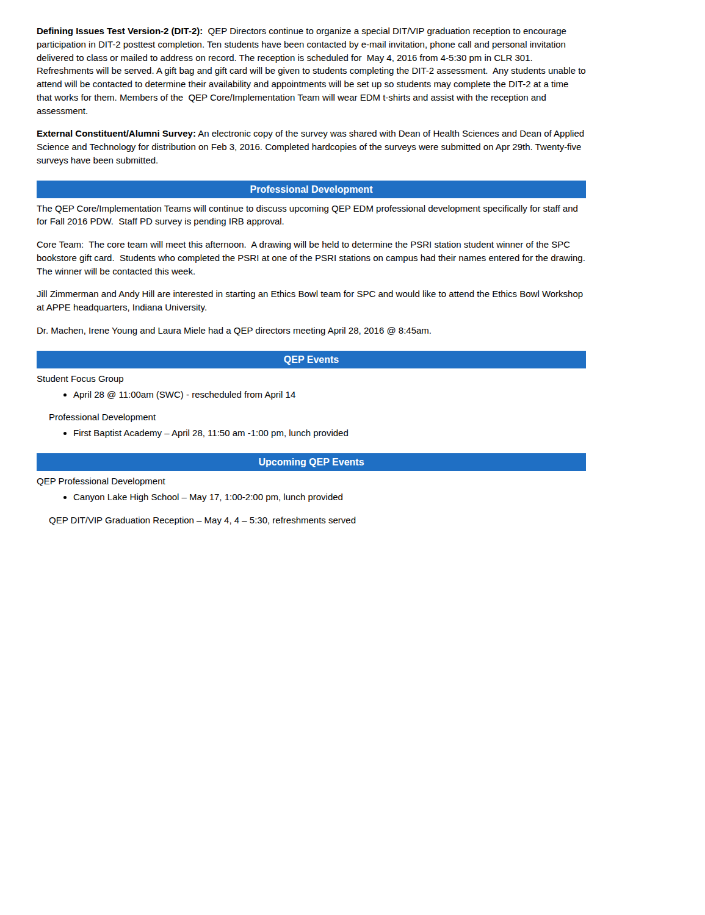Defining Issues Test Version-2 (DIT-2): QEP Directors continue to organize a special DIT/VIP graduation reception to encourage participation in DIT-2 posttest completion. Ten students have been contacted by e-mail invitation, phone call and personal invitation delivered to class or mailed to address on record. The reception is scheduled for May 4, 2016 from 4-5:30 pm in CLR 301. Refreshments will be served. A gift bag and gift card will be given to students completing the DIT-2 assessment. Any students unable to attend will be contacted to determine their availability and appointments will be set up so students may complete the DIT-2 at a time that works for them. Members of the QEP Core/Implementation Team will wear EDM t-shirts and assist with the reception and assessment.
External Constituent/Alumni Survey: An electronic copy of the survey was shared with Dean of Health Sciences and Dean of Applied Science and Technology for distribution on Feb 3, 2016. Completed hardcopies of the surveys were submitted on Apr 29th. Twenty-five surveys have been submitted.
Professional Development
The QEP Core/Implementation Teams will continue to discuss upcoming QEP EDM professional development specifically for staff and for Fall 2016 PDW. Staff PD survey is pending IRB approval.
Core Team: The core team will meet this afternoon. A drawing will be held to determine the PSRI station student winner of the SPC bookstore gift card. Students who completed the PSRI at one of the PSRI stations on campus had their names entered for the drawing. The winner will be contacted this week.
Jill Zimmerman and Andy Hill are interested in starting an Ethics Bowl team for SPC and would like to attend the Ethics Bowl Workshop at APPE headquarters, Indiana University.
Dr. Machen, Irene Young and Laura Miele had a QEP directors meeting April 28, 2016 @ 8:45am.
QEP Events
Student Focus Group
April 28 @ 11:00am (SWC) - rescheduled from April 14
Professional Development
First Baptist Academy – April 28, 11:50 am -1:00 pm, lunch provided
Upcoming QEP Events
QEP Professional Development
Canyon Lake High School – May 17, 1:00-2:00 pm, lunch provided
QEP DIT/VIP Graduation Reception – May 4, 4 – 5:30, refreshments served